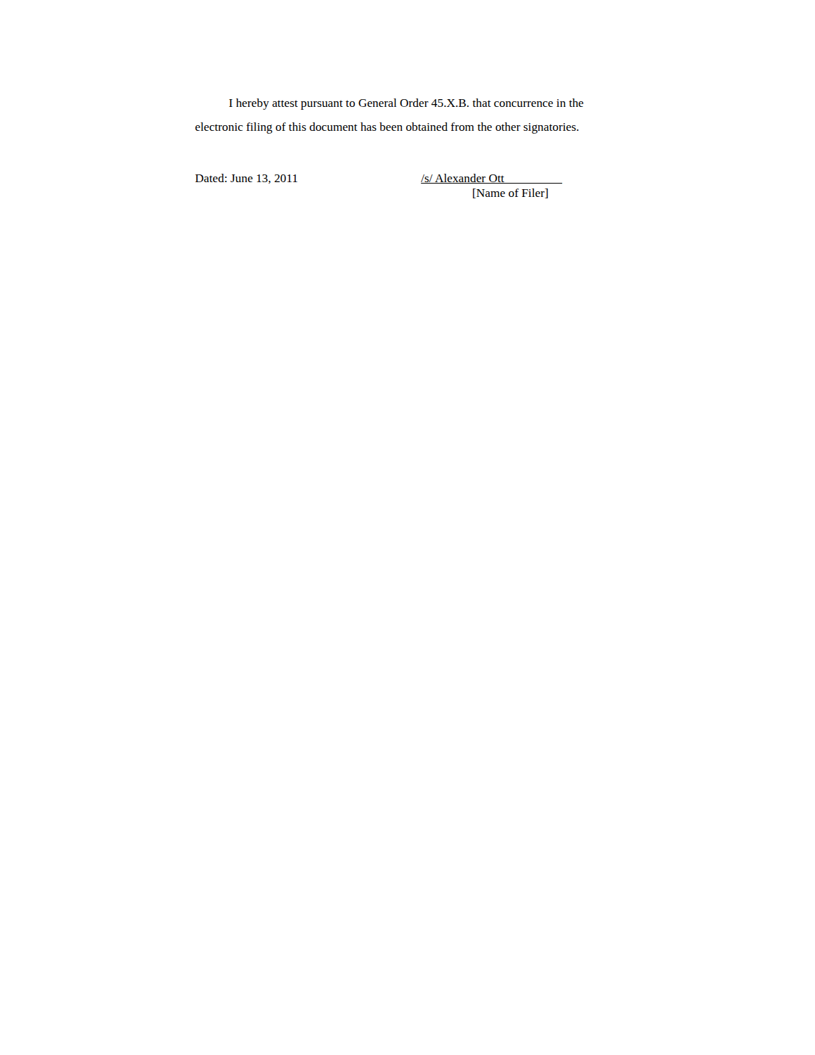I hereby attest pursuant to General Order 45.X.B. that concurrence in the electronic filing of this document has been obtained from the other signatories.
Dated: June 13, 2011
/s/ Alexander Ott _________ [Name of Filer]